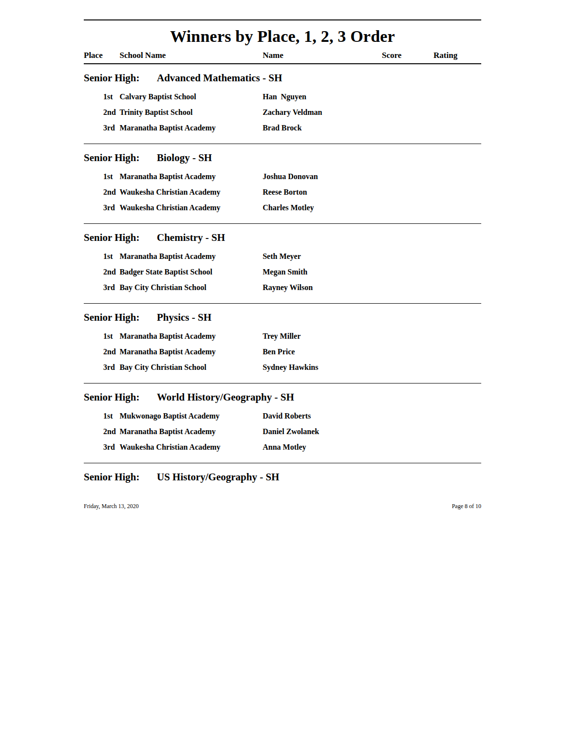Winners by Place, 1, 2, 3 Order
| Place | School Name | Name | Score | Rating |
| Senior High: Advanced Mathematics - SH |
| 1st | Calvary Baptist School | Han Nguyen | | |
| 2nd | Trinity Baptist School | Zachary Veldman | | |
| 3rd | Maranatha Baptist Academy | Brad Brock | | |
| Senior High: Biology - SH |
| 1st | Maranatha Baptist Academy | Joshua Donovan | | |
| 2nd | Waukesha Christian Academy | Reese Borton | | |
| 3rd | Waukesha Christian Academy | Charles Motley | | |
| Senior High: Chemistry - SH |
| 1st | Maranatha Baptist Academy | Seth Meyer | | |
| 2nd | Badger State Baptist School | Megan Smith | | |
| 3rd | Bay City Christian School | Rayney Wilson | | |
| Senior High: Physics - SH |
| 1st | Maranatha Baptist Academy | Trey Miller | | |
| 2nd | Maranatha Baptist Academy | Ben Price | | |
| 3rd | Bay City Christian School | Sydney Hawkins | | |
| Senior High: World History/Geography - SH |
| 1st | Mukwonago Baptist Academy | David Roberts | | |
| 2nd | Maranatha Baptist Academy | Daniel Zwolanek | | |
| 3rd | Waukesha Christian Academy | Anna Motley | | |
| Senior High: US History/Geography - SH |
Friday, March 13, 2020 Page 8 of 10